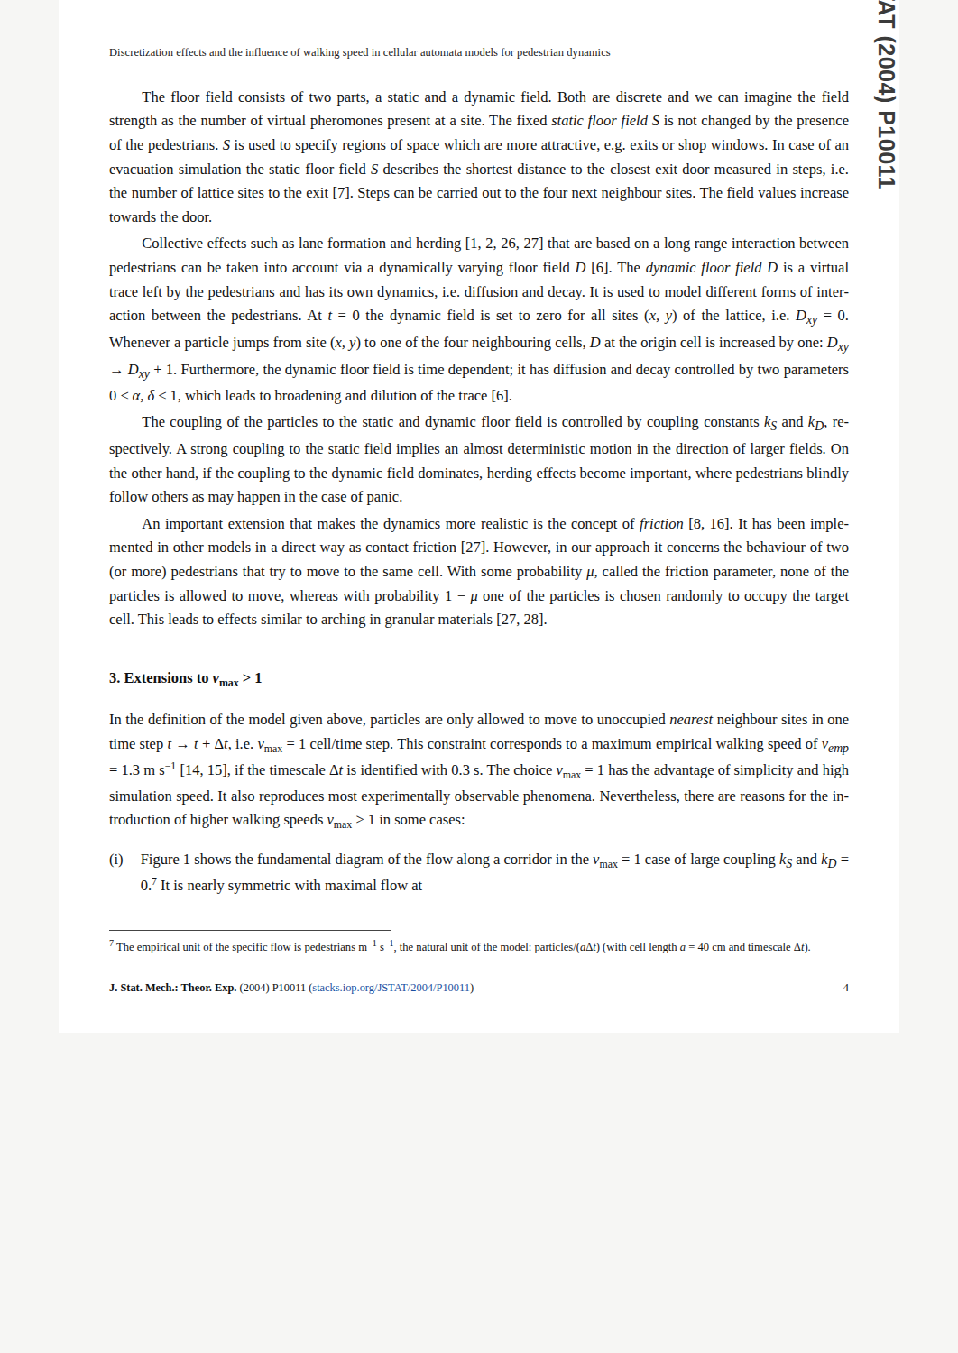JSTAT (2004) P10011
Discretization effects and the influence of walking speed in cellular automata models for pedestrian dynamics
The floor field consists of two parts, a static and a dynamic field. Both are discrete and we can imagine the field strength as the number of virtual pheromones present at a site. The fixed static floor field S is not changed by the presence of the pedestrians. S is used to specify regions of space which are more attractive, e.g. exits or shop windows. In case of an evacuation simulation the static floor field S describes the shortest distance to the closest exit door measured in steps, i.e. the number of lattice sites to the exit [7]. Steps can be carried out to the four next neighbour sites. The field values increase towards the door.
Collective effects such as lane formation and herding [1, 2, 26, 27] that are based on a long range interaction between pedestrians can be taken into account via a dynamically varying floor field D [6]. The dynamic floor field D is a virtual trace left by the pedestrians and has its own dynamics, i.e. diffusion and decay. It is used to model different forms of interaction between the pedestrians. At t = 0 the dynamic field is set to zero for all sites (x, y) of the lattice, i.e. Dxy = 0. Whenever a particle jumps from site (x, y) to one of the four neighbouring cells, D at the origin cell is increased by one: Dxy → Dxy + 1. Furthermore, the dynamic floor field is time dependent; it has diffusion and decay controlled by two parameters 0 ≤ α, δ ≤ 1, which leads to broadening and dilution of the trace [6].
The coupling of the particles to the static and dynamic floor field is controlled by coupling constants kS and kD, respectively. A strong coupling to the static field implies an almost deterministic motion in the direction of larger fields. On the other hand, if the coupling to the dynamic field dominates, herding effects become important, where pedestrians blindly follow others as may happen in the case of panic.
An important extension that makes the dynamics more realistic is the concept of friction [8, 16]. It has been implemented in other models in a direct way as contact friction [27]. However, in our approach it concerns the behaviour of two (or more) pedestrians that try to move to the same cell. With some probability μ, called the friction parameter, none of the particles is allowed to move, whereas with probability 1 − μ one of the particles is chosen randomly to occupy the target cell. This leads to effects similar to arching in granular materials [27, 28].
3. Extensions to vmax > 1
In the definition of the model given above, particles are only allowed to move to unoccupied nearest neighbour sites in one time step t → t + Δt, i.e. vmax = 1 cell/time step. This constraint corresponds to a maximum empirical walking speed of vemp = 1.3 m s−1 [14, 15], if the timescale Δt is identified with 0.3 s. The choice vmax = 1 has the advantage of simplicity and high simulation speed. It also reproduces most experimentally observable phenomena. Nevertheless, there are reasons for the introduction of higher walking speeds vmax > 1 in some cases:
(i) Figure 1 shows the fundamental diagram of the flow along a corridor in the vmax = 1 case of large coupling kS and kD = 0.7 It is nearly symmetric with maximal flow at
7 The empirical unit of the specific flow is pedestrians m−1 s−1, the natural unit of the model: particles/(a Δt) (with cell length a = 40 cm and timescale Δt).
J. Stat. Mech.: Theor. Exp. (2004) P10011 (stacks.iop.org/JSTAT/2004/P10011)
4